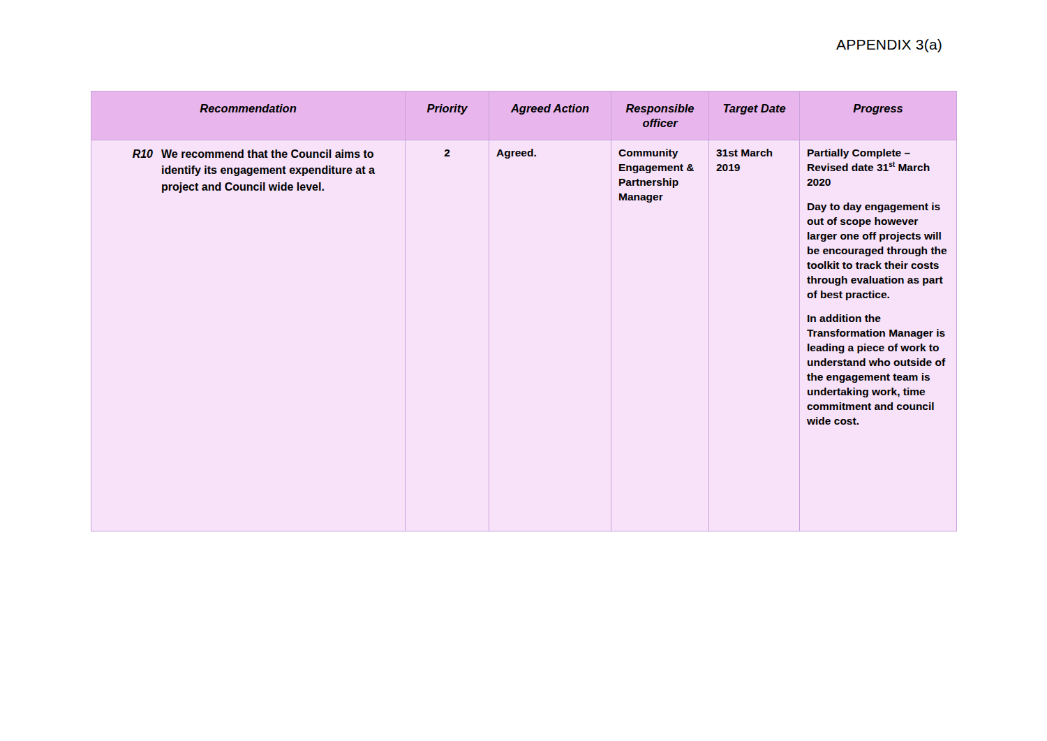APPENDIX 3(a)
| Recommendation | Priority | Agreed Action | Responsible officer | Target Date | Progress |
| --- | --- | --- | --- | --- | --- |
| R10 We recommend that the Council aims to identify its engagement expenditure at a project and Council wide level. | 2 | Agreed. | Community Engagement & Partnership Manager | 31st March 2019 | Partially Complete – Revised date 31 st March 2020 Day to day engagement is out of scope however larger one off projects will be encouraged through the toolkit to track their costs through evaluation as part of best practice. In addition the Transformation Manager is leading a piece of work to understand who outside of the engagement team is undertaking work, time commitment and council wide cost. |